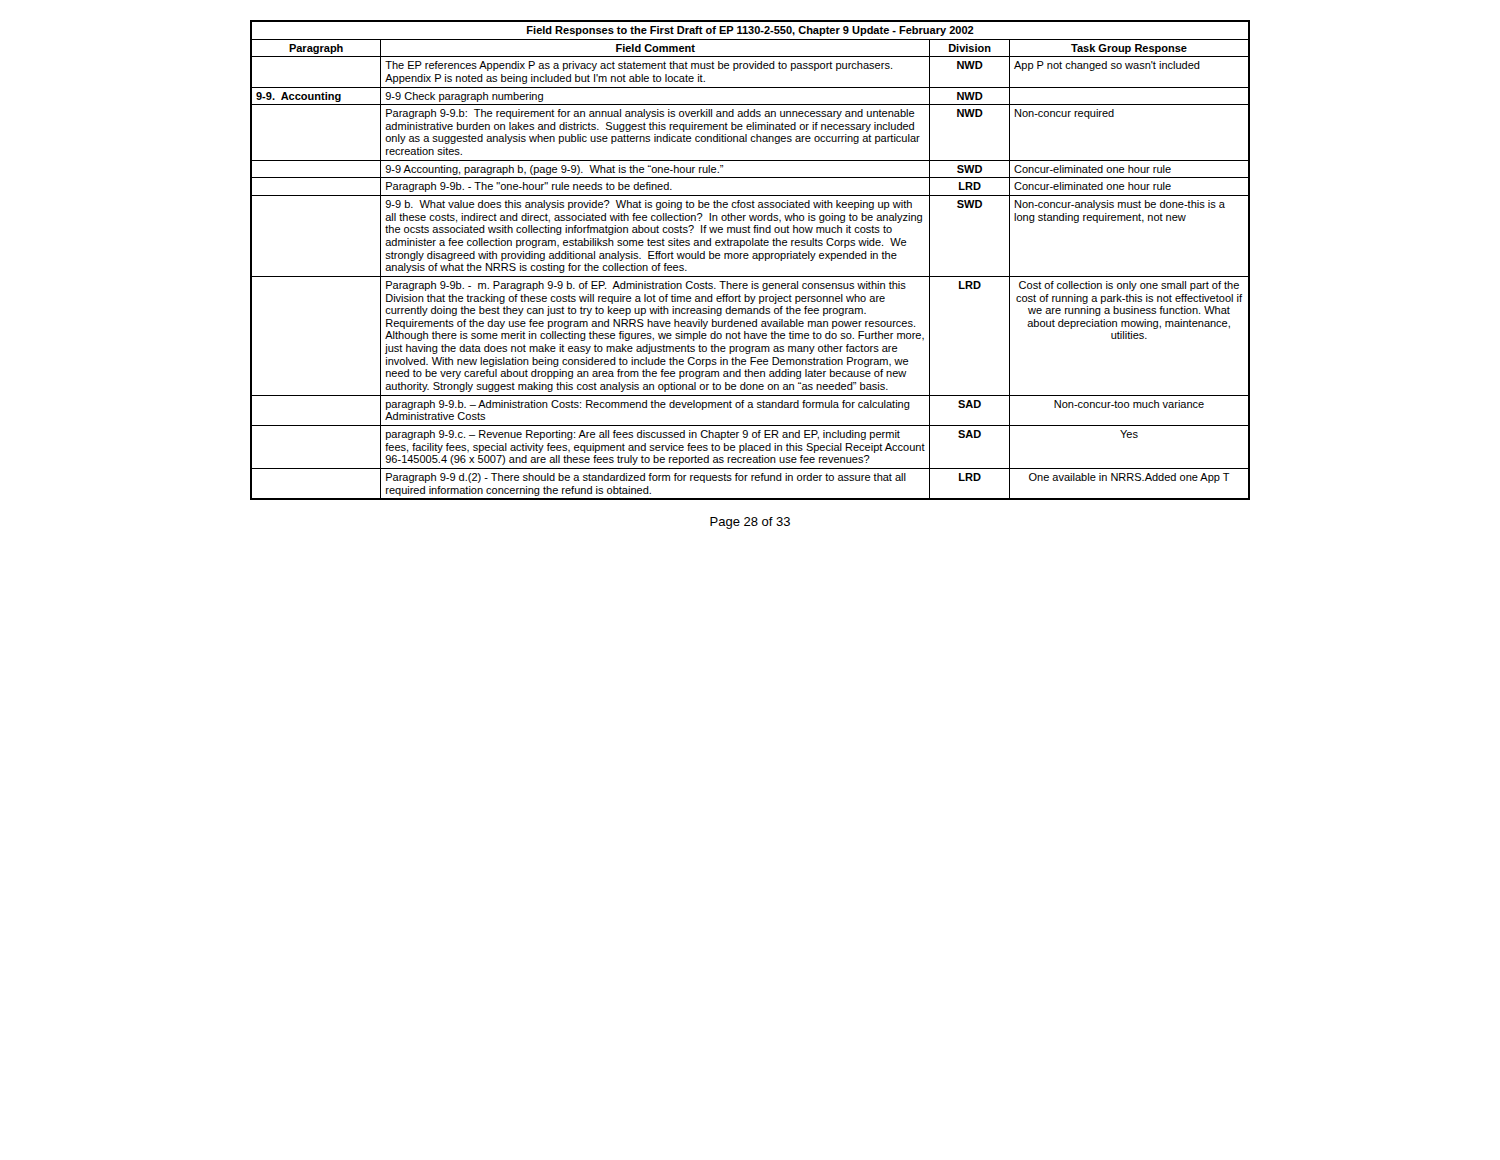| Field Responses to the First Draft of EP 1130-2-550, Chapter 9 Update - February 2002 |
| Paragraph | Field Comment | Division | Task Group Response |
| | The EP references Appendix P as a privacy act statement that must be provided to passport purchasers. Appendix P is noted as being included but I'm not able to locate it. | NWD | App P not changed so wasn't included |
| 9-9. Accounting | 9-9 Check paragraph numbering | NWD | |
| | Paragraph 9-9.b: The requirement for an annual analysis is overkill and adds an unnecessary and untenable administrative burden on lakes and districts. Suggest this requirement be eliminated or if necessary included only as a suggested analysis when public use patterns indicate conditional changes are occurring at particular recreation sites. | NWD | Non-concur required |
| | 9-9 Accounting, paragraph b, (page 9-9). What is the “one-hour rule.” | SWD | Concur-eliminated one hour rule |
| | Paragraph 9-9b. - The "one-hour" rule needs to be defined. | LRD | Concur-eliminated one hour rule |
| | 9-9 b. What value does this analysis provide? What is going to be the cfost associated with keeping up with all these costs, indirect and direct, associated with fee collection? In other words, who is going to be analyzing the ocsts associated wsith collecting inforfmatgion about costs? If we must find out how much it costs to administer a fee collection program, estabiliksh some test sites and extrapolate the results Corps wide. We strongly disagreed with providing additional analysis. Effort would be more appropriately expended in the analysis of what the NRRS is costing for the collection of fees. | SWD | Non-concur-analysis must be done-this is a long standing requirement, not new |
| | Paragraph 9-9b. - m. Paragraph 9-9 b. of EP. Administration Costs. There is general consensus within this Division that the tracking of these costs will require a lot of time and effort by project personnel who are currently doing the best they can just to try to keep up with increasing demands of the fee program. Requirements of the day use fee program and NRRS have heavily burdened available man power resources. Although there is some merit in collecting these figures, we simple do not have the time to do so. Further more, just having the data does not make it easy to make adjustments to the program as many other factors are involved. With new legislation being considered to include the Corps in the Fee Demonstration Program, we need to be very careful about dropping an area from the fee program and then adding later because of new authority. Strongly suggest making this cost analysis an optional or to be done on an “as needed” basis. | LRD | Cost of collection is only one small part of the cost of running a park-this is not effectivetool if we are running a business function. What about depreciation mowing, maintenance, utilities. |
| | paragraph 9-9.b. – Administration Costs: Recommend the development of a standard formula for calculating Administrative Costs | SAD | Non-concur-too much variance |
| | paragraph 9-9.c. – Revenue Reporting: Are all fees discussed in Chapter 9 of ER and EP, including permit fees, facility fees, special activity fees, equipment and service fees to be placed in this Special Receipt Account 96-145005.4 (96 x 5007) and are all these fees truly to be reported as recreation use fee revenues? | SAD | Yes |
| | Paragraph 9-9 d.(2) - There should be a standardized form for requests for refund in order to assure that all required information concerning the refund is obtained. | LRD | One available in NRRS.Added one App T |
Page 28 of 33